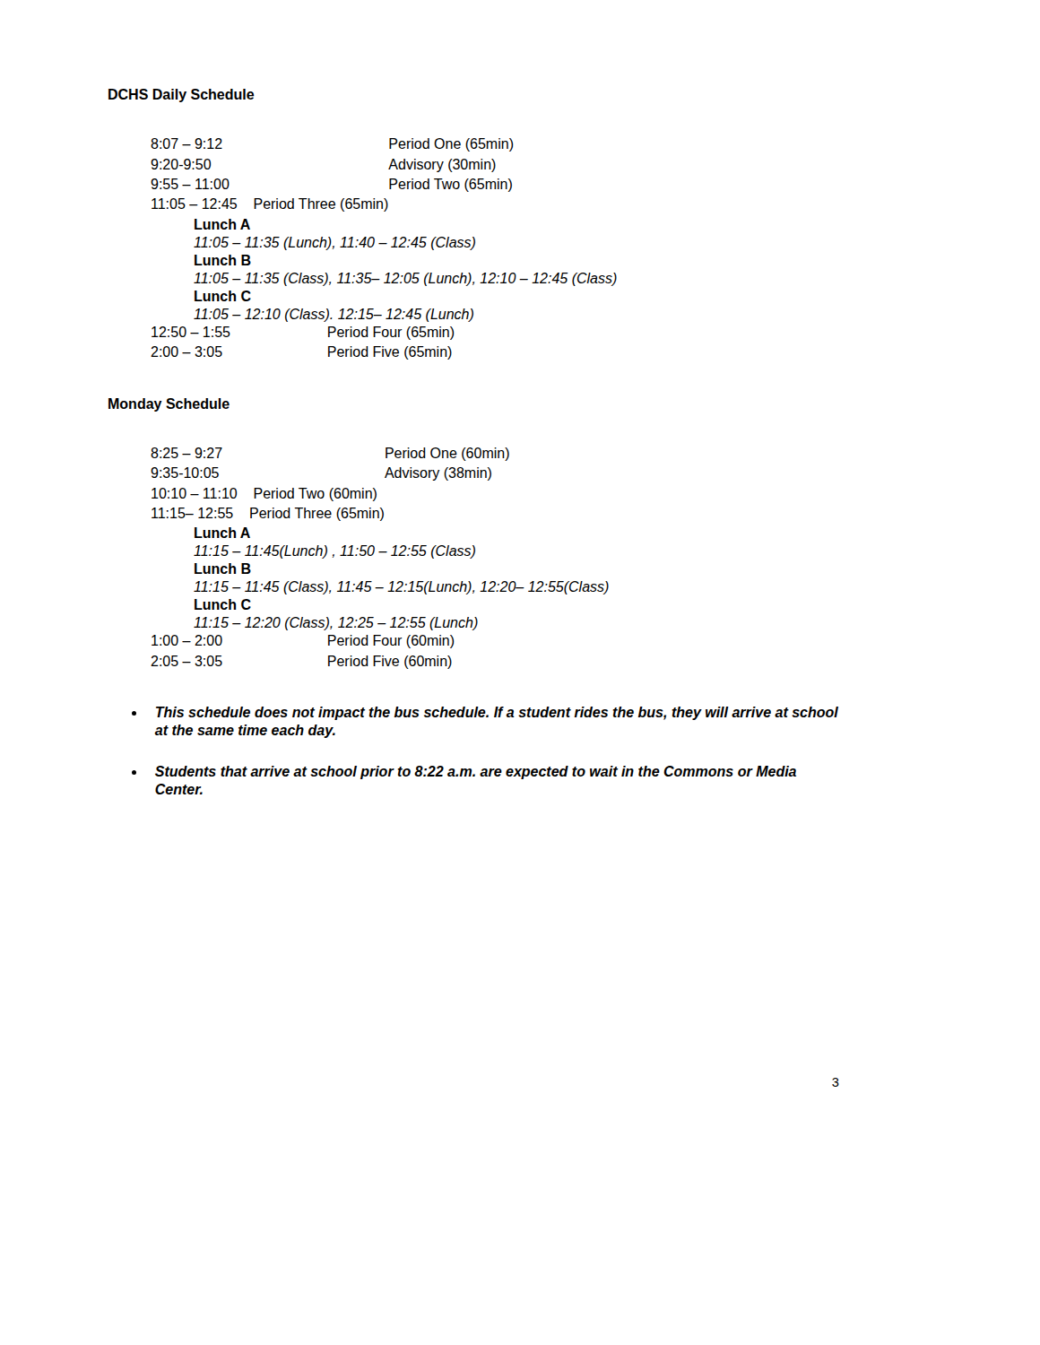DCHS Daily Schedule
| 8:07 – 9:12 | Period One (65min) |
| 9:20-9:50 | Advisory (30min) |
| 9:55 – 11:00 | Period Two (65min) |
| 11:05 – 12:45 Period Three (65min) | |
Lunch A
11:05 – 11:35 (Lunch), 11:40 – 12:45 (Class)
Lunch B
11:05 – 11:35 (Class), 11:35– 12:05 (Lunch), 12:10 – 12:45 (Class)
Lunch C
11:05 – 12:10 (Class). 12:15– 12:45 (Lunch)
| 12:50 – 1:55 | Period Four (65min) |
| 2:00 – 3:05 | Period Five (65min) |
Monday Schedule
| 8:25 – 9:27 | Period One (60min) |
| 9:35-10:05 | Advisory (38min) |
| 10:10 – 11:10 Period Two (60min) | |
| 11:15– 12:55 Period Three (65min) | |
Lunch A
11:15 – 11:45(Lunch) , 11:50 – 12:55 (Class)
Lunch B
11:15 – 11:45 (Class), 11:45 – 12:15(Lunch), 12:20– 12:55(Class)
Lunch C
11:15 – 12:20 (Class), 12:25 – 12:55 (Lunch)
| 1:00 – 2:00 | Period Four (60min) |
| 2:05 – 3:05 | Period Five (60min) |
This schedule does not impact the bus schedule. If a student rides the bus, they will arrive at school at the same time each day.
Students that arrive at school prior to 8:22 a.m. are expected to wait in the Commons or Media Center.
3